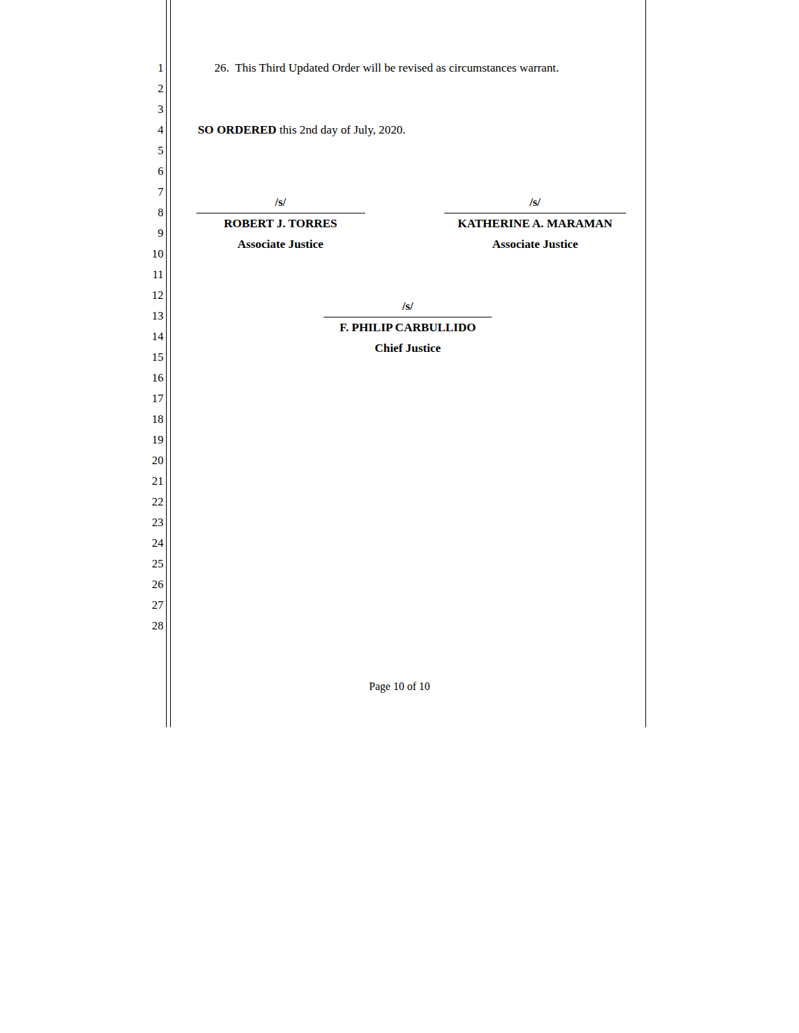1
2
3
4
5
6
7
8
9
10
11
12
13
14
15
16
17
18
19
20
21
22
23
24
25
26
27
28
26. This Third Updated Order will be revised as circumstances warrant.
SO ORDERED this 2nd day of July, 2020.
/s/
ROBERT J. TORRES
Associate Justice
/s/
KATHERINE A. MARAMAN
Associate Justice
/s/
F. PHILIP CARBULLIDO
Chief Justice
Page 10 of 10